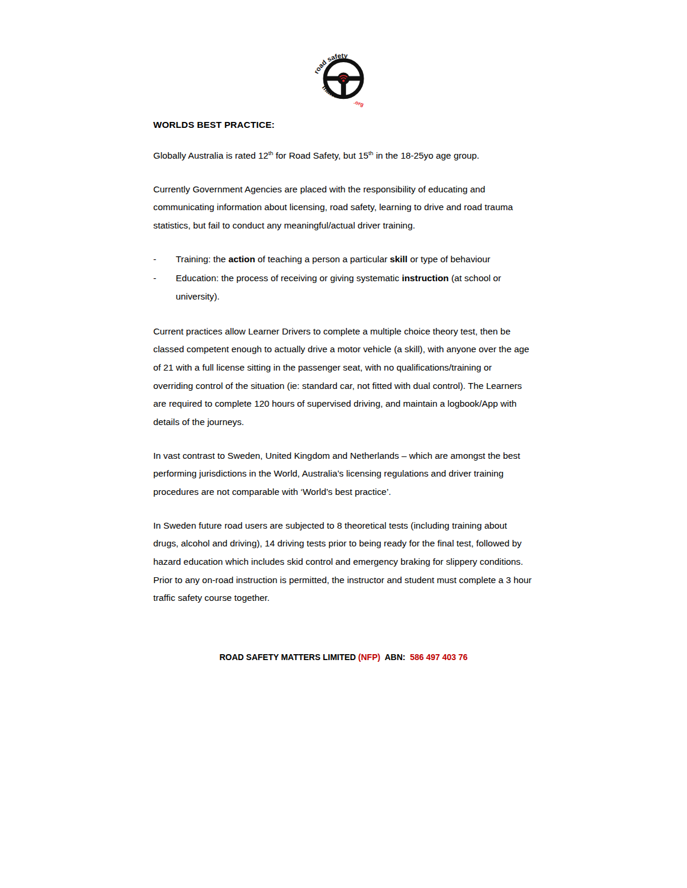road safety matters .org
WORLDS BEST PRACTICE:
Globally Australia is rated 12th for Road Safety, but 15th in the 18-25yo age group.
Currently Government Agencies are placed with the responsibility of educating and communicating information about licensing, road safety, learning to drive and road trauma statistics, but fail to conduct any meaningful/actual driver training.
Training: the action of teaching a person a particular skill or type of behaviour
Education: the process of receiving or giving systematic instruction (at school or university).
Current practices allow Learner Drivers to complete a multiple choice theory test, then be classed competent enough to actually drive a motor vehicle (a skill), with anyone over the age of 21 with a full license sitting in the passenger seat, with no qualifications/training or overriding control of the situation (ie: standard car, not fitted with dual control). The Learners are required to complete 120 hours of supervised driving, and maintain a logbook/App with details of the journeys.
In vast contrast to Sweden, United Kingdom and Netherlands – which are amongst the best performing jurisdictions in the World, Australia’s licensing regulations and driver training procedures are not comparable with ‘World’s best practice’.
In Sweden future road users are subjected to 8 theoretical tests (including training about drugs, alcohol and driving), 14 driving tests prior to being ready for the final test, followed by hazard education which includes skid control and emergency braking for slippery conditions. Prior to any on-road instruction is permitted, the instructor and student must complete a 3 hour traffic safety course together.
ROAD SAFETY MATTERS LIMITED (NFP) ABN: 586 497 403 76